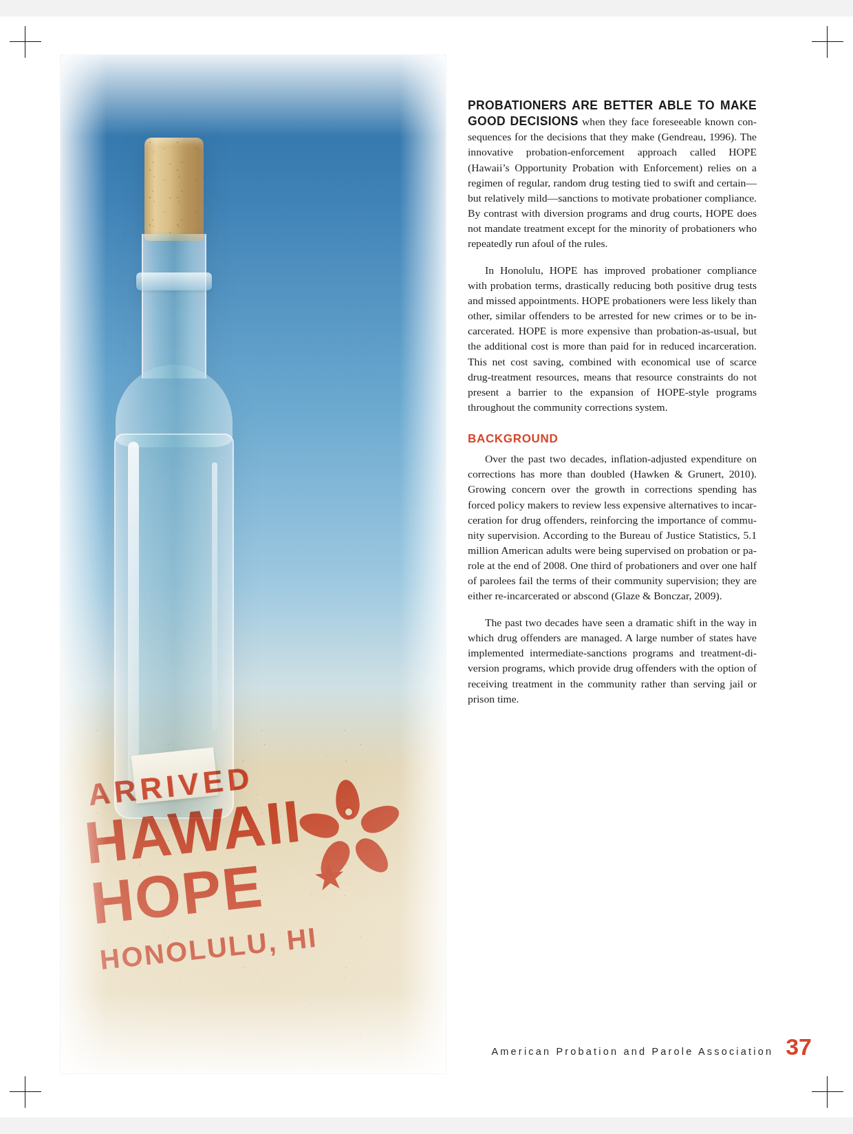Arrived
Hawaii
Hope
★
Honolulu, HI
Probationers are better able to make good decisions when they face foreseeable known consequences for the decisions that they make (Gendreau, 1996). The innovative probation-enforcement approach called HOPE (Hawaii’s Opportunity Probation with Enforcement) relies on a regimen of regular, random drug testing tied to swift and certain—but relatively mild—sanctions to motivate probationer compliance. By contrast with diversion programs and drug courts, HOPE does not mandate treatment except for the minority of probationers who repeatedly run afoul of the rules.
In Honolulu, HOPE has improved probationer compliance with probation terms, drastically reducing both positive drug tests and missed appointments. HOPE probationers were less likely than other, similar offenders to be arrested for new crimes or to be incarcerated. HOPE is more expensive than probation-as-usual, but the additional cost is more than paid for in reduced incarceration. This net cost saving, combined with economical use of scarce drug-treatment resources, means that resource constraints do not present a barrier to the expansion of HOPE-style programs throughout the community corrections system.
Background
Over the past two decades, inflation-adjusted expenditure on corrections has more than doubled (Hawken & Grunert, 2010). Growing concern over the growth in corrections spending has forced policy makers to review less expensive alternatives to incarceration for drug offenders, reinforcing the importance of community supervision. According to the Bureau of Justice Statistics, 5.1 million American adults were being supervised on probation or parole at the end of 2008. One third of probationers and over one half of parolees fail the terms of their community supervision; they are either re-incarcerated or abscond (Glaze & Bonczar, 2009).
The past two decades have seen a dramatic shift in the way in which drug offenders are managed. A large number of states have implemented intermediate-sanctions programs and treatment-diversion programs, which provide drug offenders with the option of receiving treatment in the community rather than serving jail or prison time.
American Probation and Parole Association 37